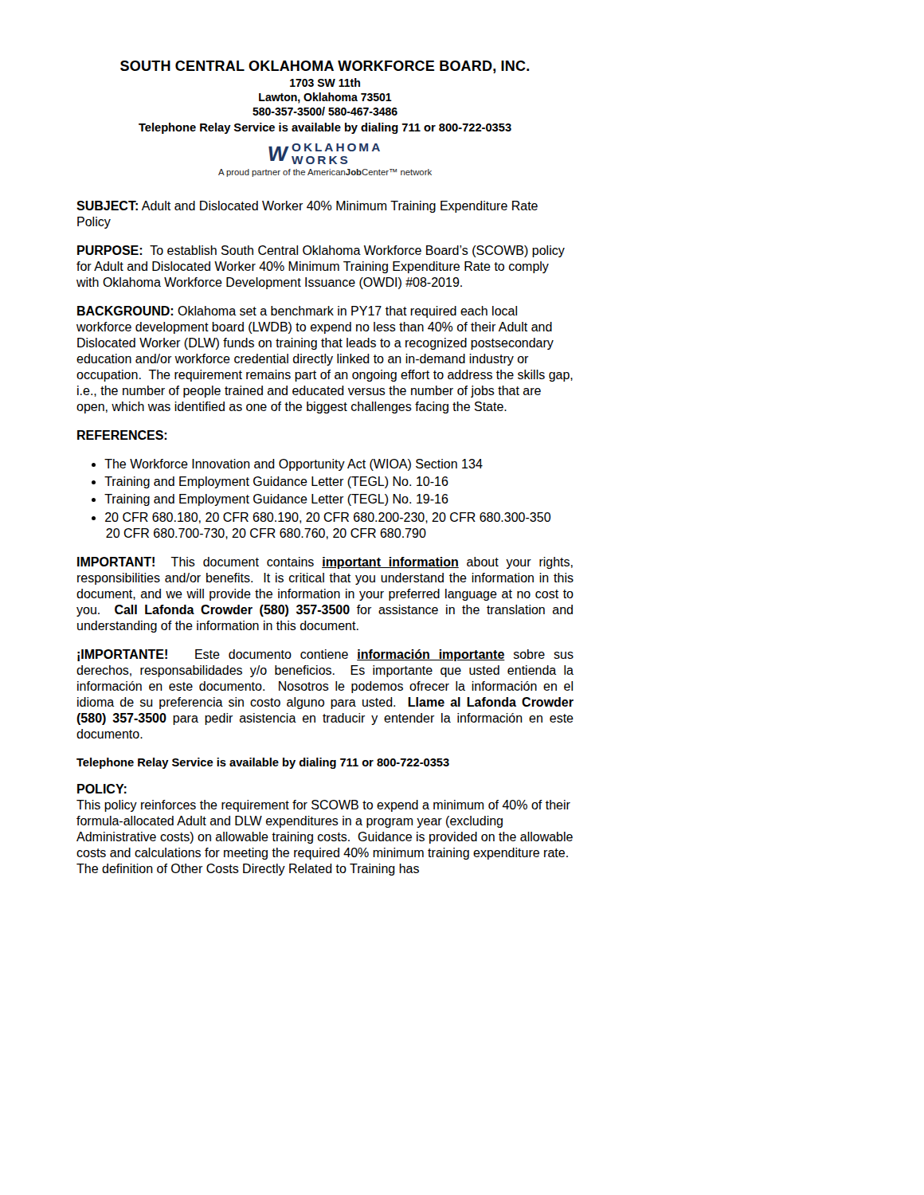SOUTH CENTRAL OKLAHOMA WORKFORCE BOARD, INC.
1703 SW 11th
Lawton, Oklahoma 73501
580-357-3500/ 580-467-3486
Telephone Relay Service is available by dialing 711 or 800-722-0353
WOKLAHOMA WORKS
A proud partner of the AmericanJob Center™ network
SUBJECT: Adult and Dislocated Worker 40% Minimum Training Expenditure Rate Policy
PURPOSE: To establish South Central Oklahoma Workforce Board’s (SCOWB) policy for Adult and Dislocated Worker 40% Minimum Training Expenditure Rate to comply with Oklahoma Workforce Development Issuance (OWDI) #08-2019.
BACKGROUND: Oklahoma set a benchmark in PY17 that required each local workforce development board (LWDB) to expend no less than 40% of their Adult and Dislocated Worker (DLW) funds on training that leads to a recognized postsecondary education and/or workforce credential directly linked to an in-demand industry or occupation. The requirement remains part of an ongoing effort to address the skills gap, i.e., the number of people trained and educated versus the number of jobs that are open, which was identified as one of the biggest challenges facing the State.
REFERENCES:
The Workforce Innovation and Opportunity Act (WIOA) Section 134
Training and Employment Guidance Letter (TEGL) No. 10-16
Training and Employment Guidance Letter (TEGL) No. 19-16
20 CFR 680.180, 20 CFR 680.190, 20 CFR 680.200-230, 20 CFR 680.300-350
20 CFR 680.700-730, 20 CFR 680.760, 20 CFR 680.790
IMPORTANT! This document contains important information about your rights, responsibilities and/or benefits. It is critical that you understand the information in this document, and we will provide the information in your preferred language at no cost to you. Call Lafonda Crowder (580) 357-3500 for assistance in the translation and understanding of the information in this document.
¡IMPORTANTE! Este documento contiene información importante sobre sus derechos, responsabilidades y/o beneficios. Es importante que usted entienda la información en este documento. Nosotros le podemos ofrecer la información en el idioma de su preferencia sin costo alguno para usted. Llame al Lafonda Crowder (580) 357-3500 para pedir asistencia en traducir y entender la información en este documento.
Telephone Relay Service is available by dialing 711 or 800-722-0353
POLICY:
This policy reinforces the requirement for SCOWB to expend a minimum of 40% of their formula-allocated Adult and DLW expenditures in a program year (excluding Administrative costs) on allowable training costs. Guidance is provided on the allowable costs and calculations for meeting the required 40% minimum training expenditure rate. The definition of Other Costs Directly Related to Training has